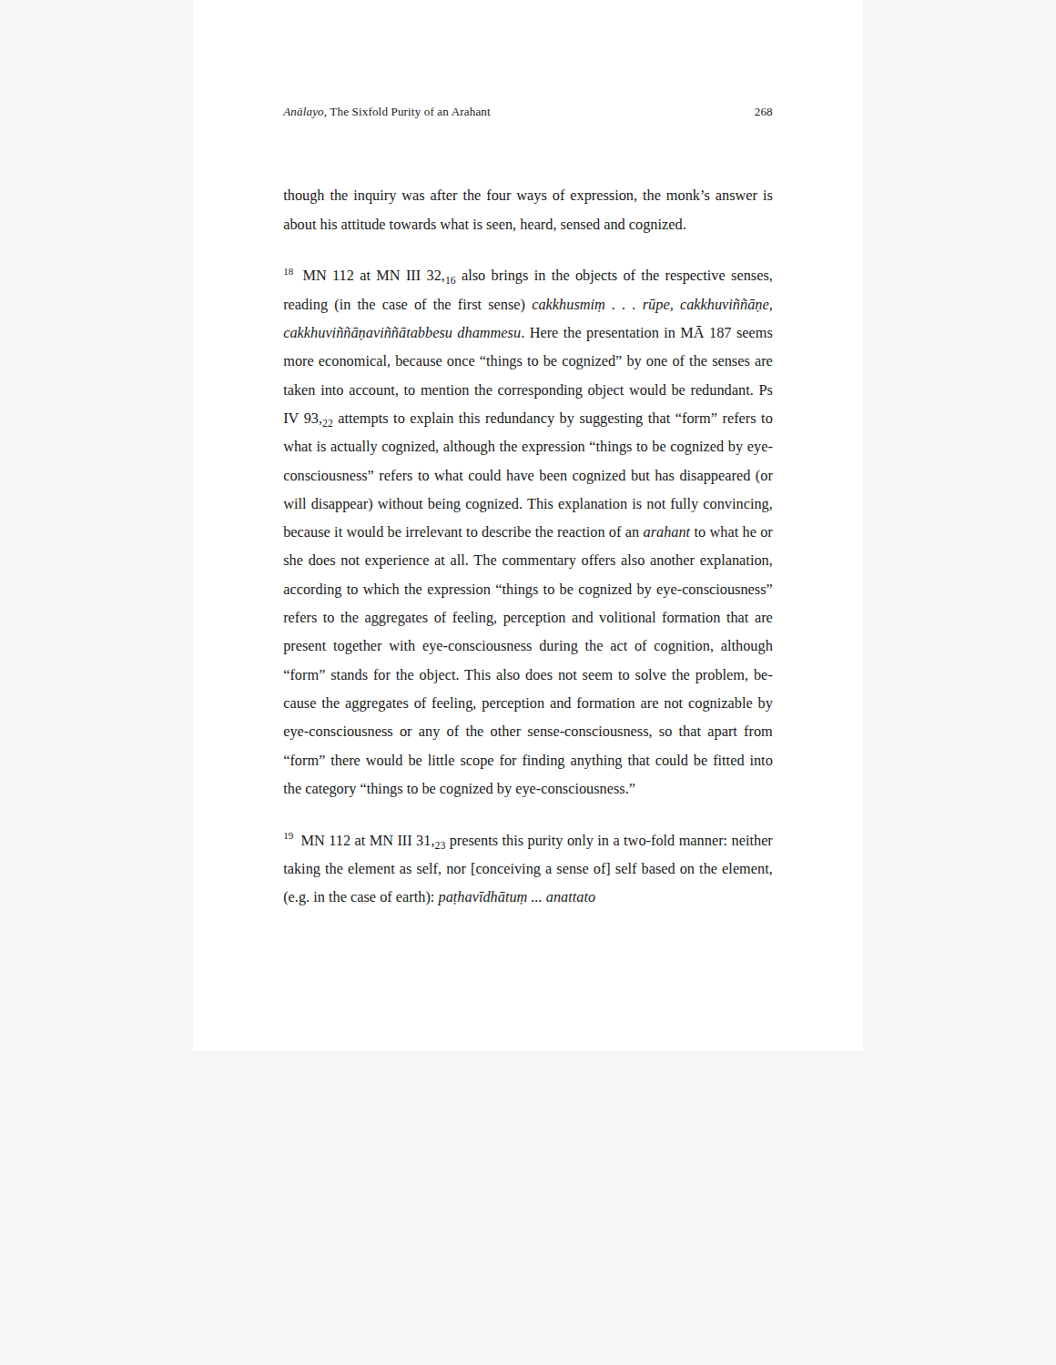Anālayo, The Sixfold Purity of an Arahant 268
though the inquiry was after the four ways of expression, the monk’s answer is about his attitude towards what is seen, heard, sensed and cognized.
18 MN 112 at MN III 32,16 also brings in the objects of the respective senses, reading (in the case of the first sense) cakkhusmiṃ . . . rūpe, cakkhuviññāṇe, cakkhuviññāṇaviññātabbesu dhammesu. Here the presentation in MĀ 187 seems more economical, because once “things to be cognized” by one of the senses are taken into account, to mention the corresponding object would be redundant. Ps IV 93,22 attempts to explain this redundancy by suggesting that “form” refers to what is actually cognized, although the expression “things to be cognized by eye-consciousness” refers to what could have been cognized but has disappeared (or will disappear) without being cognized. This explanation is not fully convincing, because it would be irrelevant to describe the reaction of an arahant to what he or she does not experience at all. The commentary offers also another explanation, according to which the expression “things to be cognized by eye-consciousness” refers to the aggregates of feeling, perception and volitional formation that are present together with eye-consciousness during the act of cognition, although “form” stands for the object. This also does not seem to solve the problem, because the aggregates of feeling, perception and formation are not cognizable by eye-consciousness or any of the other sense-consciousness, so that apart from “form” there would be little scope for finding anything that could be fitted into the category “things to be cognized by eye-consciousness.”
19 MN 112 at MN III 31,23 presents this purity only in a two-fold manner: neither taking the element as self, nor [conceiving a sense of] self based on the element, (e.g. in the case of earth): paṭhavīdhātuṃ ... anattato